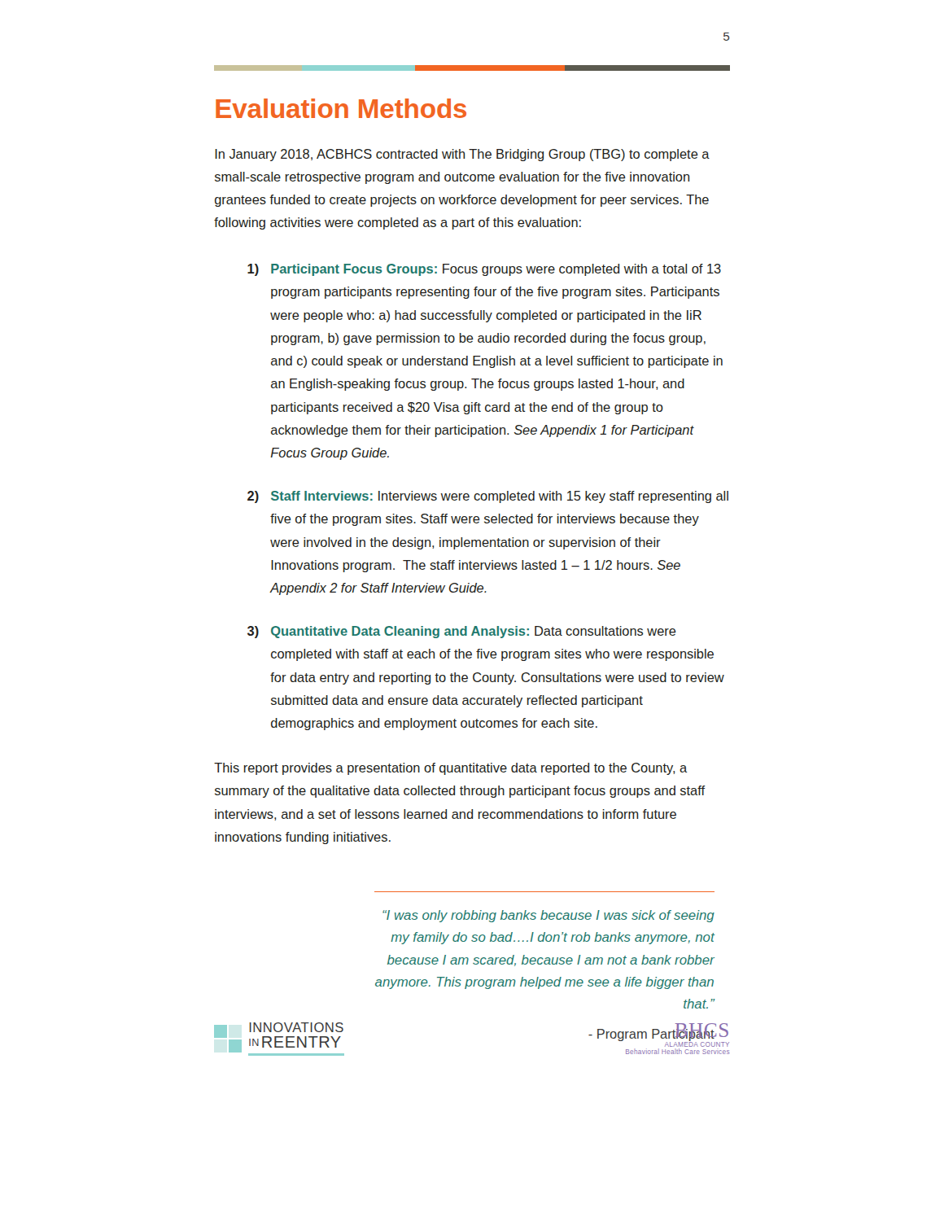5
Evaluation Methods
In January 2018, ACBHCS contracted with The Bridging Group (TBG) to complete a small-scale retrospective program and outcome evaluation for the five innovation grantees funded to create projects on workforce development for peer services. The following activities were completed as a part of this evaluation:
Participant Focus Groups: Focus groups were completed with a total of 13 program participants representing four of the five program sites. Participants were people who: a) had successfully completed or participated in the IiR program, b) gave permission to be audio recorded during the focus group, and c) could speak or understand English at a level sufficient to participate in an English-speaking focus group. The focus groups lasted 1-hour, and participants received a $20 Visa gift card at the end of the group to acknowledge them for their participation. See Appendix 1 for Participant Focus Group Guide.
Staff Interviews: Interviews were completed with 15 key staff representing all five of the program sites. Staff were selected for interviews because they were involved in the design, implementation or supervision of their Innovations program. The staff interviews lasted 1 – 1 1/2 hours. See Appendix 2 for Staff Interview Guide.
Quantitative Data Cleaning and Analysis: Data consultations were completed with staff at each of the five program sites who were responsible for data entry and reporting to the County. Consultations were used to review submitted data and ensure data accurately reflected participant demographics and employment outcomes for each site.
This report provides a presentation of quantitative data reported to the County, a summary of the qualitative data collected through participant focus groups and staff interviews, and a set of lessons learned and recommendations to inform future innovations funding initiatives.
“I was only robbing banks because I was sick of seeing my family do so bad….I don’t rob banks anymore, not because I am scared, because I am not a bank robber anymore. This program helped me see a life bigger than that.”
- Program Participant
INNOVATIONS
INREENTRY
BHCS
ALAMEDA COUNTY
Behavioral Health Care Services